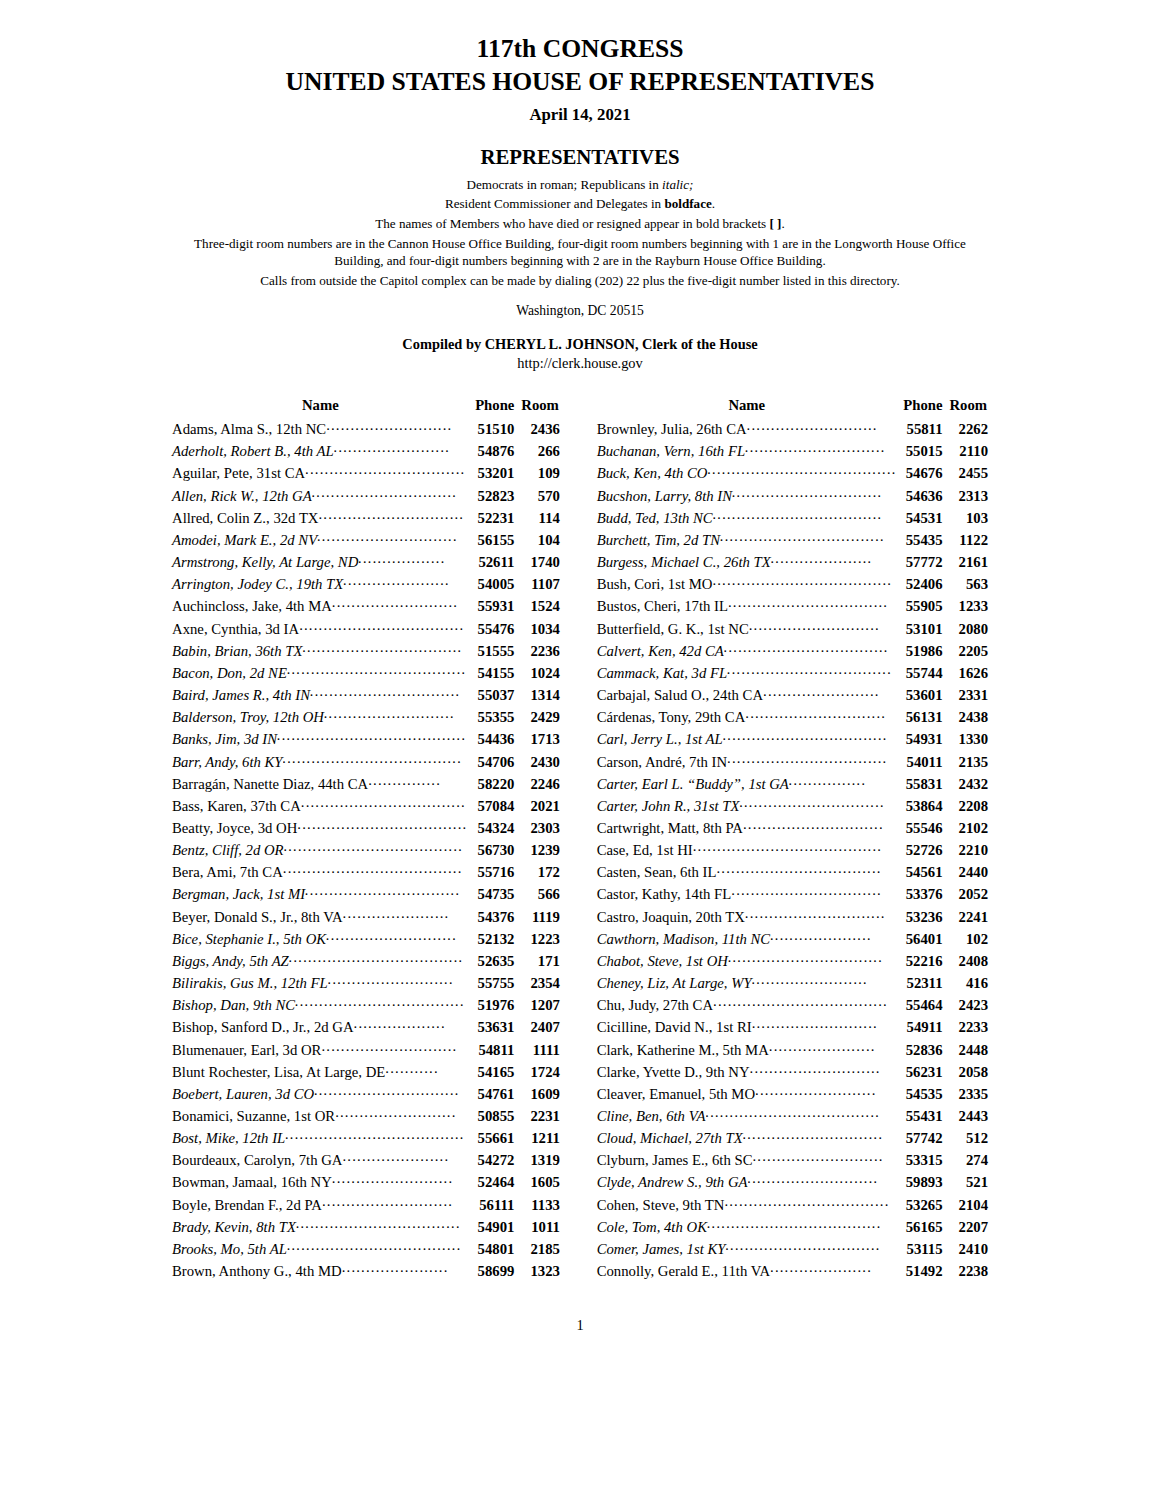117th CONGRESS
UNITED STATES HOUSE OF REPRESENTATIVES
April 14, 2021
REPRESENTATIVES
Democrats in roman; Republicans in italic;
Resident Commissioner and Delegates in boldface.
The names of Members who have died or resigned appear in bold brackets [ ].
Three-digit room numbers are in the Cannon House Office Building, four-digit room numbers beginning with 1 are in the Longworth House Office Building, and four-digit numbers beginning with 2 are in the Rayburn House Office Building.
Calls from outside the Capitol complex can be made by dialing (202) 22 plus the five-digit number listed in this directory.
Washington, DC 20515
Compiled by CHERYL L. JOHNSON, Clerk of the House
http://clerk.house.gov
| Name | Phone | Room |
| --- | --- | --- |
| Adams, Alma S., 12th NC .......................... | 51510 | 2436 |
| Aderholt, Robert B., 4th AL ........................ | 54876 | 266 |
| Aguilar, Pete, 31st CA ................................. | 53201 | 109 |
| Allen, Rick W., 12th GA .............................. | 52823 | 570 |
| Allred, Colin Z., 32d TX .............................. | 52231 | 114 |
| Amodei, Mark E., 2d NV ............................. | 56155 | 104 |
| Armstrong, Kelly, At Large, ND .................. | 52611 | 1740 |
| Arrington, Jodey C., 19th TX ...................... | 54005 | 1107 |
| Auchincloss, Jake, 4th MA .......................... | 55931 | 1524 |
| Axne, Cynthia, 3d IA .................................. | 55476 | 1034 |
| Babin, Brian, 36th TX ................................. | 51555 | 2236 |
| Bacon, Don, 2d NE ..................................... | 54155 | 1024 |
| Baird, James R., 4th IN ............................... | 55037 | 1314 |
| Balderson, Troy, 12th OH ........................... | 55355 | 2429 |
| Banks, Jim, 3d IN ....................................... | 54436 | 1713 |
| Barr, Andy, 6th KY ..................................... | 54706 | 2430 |
| Barragán, Nanette Diaz, 44th CA ............... | 58220 | 2246 |
| Bass, Karen, 37th CA .................................. | 57084 | 2021 |
| Beatty, Joyce, 3d OH ................................... | 54324 | 2303 |
| Bentz, Cliff, 2d OR ..................................... | 56730 | 1239 |
| Bera, Ami, 7th CA ..................................... | 55716 | 172 |
| Bergman, Jack, 1st MI ................................ | 54735 | 566 |
| Beyer, Donald S., Jr., 8th VA ...................... | 54376 | 1119 |
| Bice, Stephanie I., 5th OK ........................... | 52132 | 1223 |
| Biggs, Andy, 5th AZ .................................... | 52635 | 171 |
| Bilirakis, Gus M., 12th FL .......................... | 55755 | 2354 |
| Bishop, Dan, 9th NC ................................... | 51976 | 1207 |
| Bishop, Sanford D., Jr., 2d GA ................... | 53631 | 2407 |
| Blumenauer, Earl, 3d OR ............................ | 54811 | 1111 |
| Blunt Rochester, Lisa, At Large, DE ........... | 54165 | 1724 |
| Boebert, Lauren, 3d CO .............................. | 54761 | 1609 |
| Bonamici, Suzanne, 1st OR ......................... | 50855 | 2231 |
| Bost, Mike, 12th IL ..................................... | 55661 | 1211 |
| Bourdeaux, Carolyn, 7th GA ...................... | 54272 | 1319 |
| Bowman, Jamaal, 16th NY ......................... | 52464 | 1605 |
| Boyle, Brendan F., 2d PA ........................... | 56111 | 1133 |
| Brady, Kevin, 8th TX .................................. | 54901 | 1011 |
| Brooks, Mo, 5th AL .................................... | 54801 | 2185 |
| Brown, Anthony G., 4th MD ...................... | 58699 | 1323 |
| Name | Phone | Room |
| --- | --- | --- |
| Brownley, Julia, 26th CA ........................... | 55811 | 2262 |
| Buchanan, Vern, 16th FL ............................. | 55015 | 2110 |
| Buck, Ken, 4th CO ....................................... | 54676 | 2455 |
| Bucshon, Larry, 8th IN ............................... | 54636 | 2313 |
| Budd, Ted, 13th NC ................................... | 54531 | 103 |
| Burchett, Tim, 2d TN .................................. | 55435 | 1122 |
| Burgess, Michael C., 26th TX ..................... | 57772 | 2161 |
| Bush, Cori, 1st MO ..................................... | 52406 | 563 |
| Bustos, Cheri, 17th IL ................................. | 55905 | 1233 |
| Butterfield, G. K., 1st NC ........................... | 53101 | 2080 |
| Calvert, Ken, 42d CA .................................. | 51986 | 2205 |
| Cammack, Kat, 3d FL .................................. | 55744 | 1626 |
| Carbajal, Salud O., 24th CA ........................ | 53601 | 2331 |
| Cárdenas, Tony, 29th CA ............................. | 56131 | 2438 |
| Carl, Jerry L., 1st AL .................................. | 54931 | 1330 |
| Carson, André, 7th IN ................................. | 54011 | 2135 |
| Carter, Earl L. “Buddy”, 1st GA ................ | 55831 | 2432 |
| Carter, John R., 31st TX .............................. | 53864 | 2208 |
| Cartwright, Matt, 8th PA ............................. | 55546 | 2102 |
| Case, Ed, 1st HI ....................................... | 52726 | 2210 |
| Casten, Sean, 6th IL .................................. | 54561 | 2440 |
| Castor, Kathy, 14th FL ............................... | 53376 | 2052 |
| Castro, Joaquin, 20th TX ............................. | 53236 | 2241 |
| Cawthorn, Madison, 11th NC ..................... | 56401 | 102 |
| Chabot, Steve, 1st OH ................................ | 52216 | 2408 |
| Cheney, Liz, At Large, WY ........................ | 52311 | 416 |
| Chu, Judy, 27th CA .................................... | 55464 | 2423 |
| Cicilline, David N., 1st RI .......................... | 54911 | 2233 |
| Clark, Katherine M., 5th MA ...................... | 52836 | 2448 |
| Clarke, Yvette D., 9th NY ........................... | 56231 | 2058 |
| Cleaver, Emanuel, 5th MO ......................... | 54535 | 2335 |
| Cline, Ben, 6th VA .................................... | 55431 | 2443 |
| Cloud, Michael, 27th TX ............................. | 57742 | 512 |
| Clyburn, James E., 6th SC ........................... | 53315 | 274 |
| Clyde, Andrew S., 9th GA ........................... | 59893 | 521 |
| Cohen, Steve, 9th TN .................................. | 53265 | 2104 |
| Cole, Tom, 4th OK .................................... | 56165 | 2207 |
| Comer, James, 1st KY ................................ | 53115 | 2410 |
| Connolly, Gerald E., 11th VA ..................... | 51492 | 2238 |
1